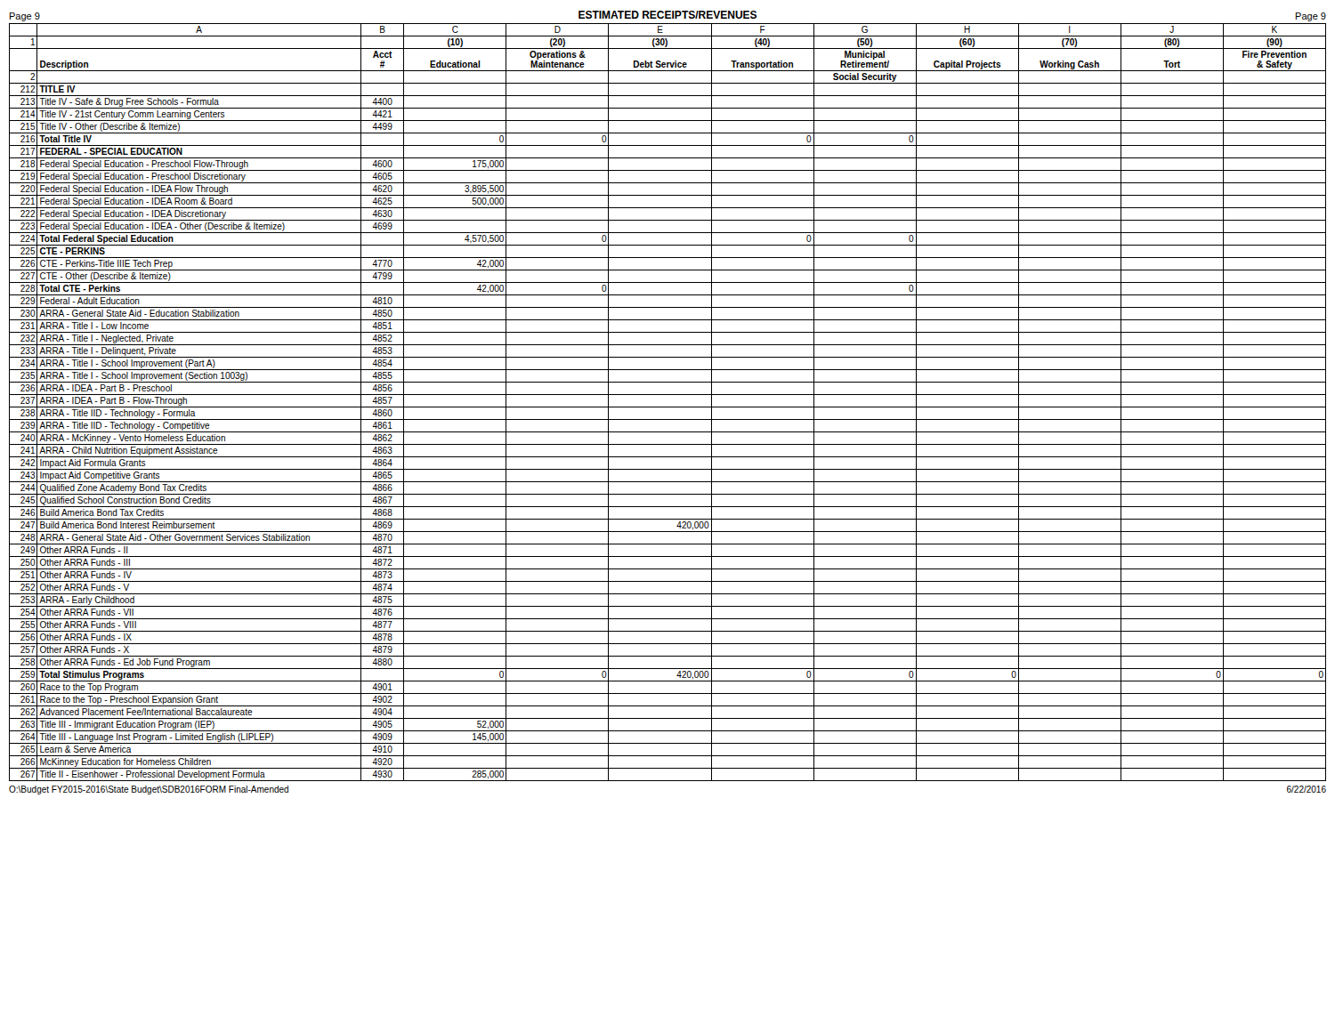Page 9
ESTIMATED RECEIPTS/REVENUES
Page 9
| | A | B | C | D | E | F | G | H | I | J | K |
| --- | --- | --- | --- | --- | --- | --- | --- | --- | --- | --- | --- |
| 1 | | | (10) | (20) | (30) | (40) | (50) | (60) | (70) | (80) | (90) |
| | Description | Acct # | Educational | Operations & Maintenance | Debt Service | Transportation | Municipal Retirement/ | Capital Projects | Working Cash | Tort | Fire Prevention & Safety |
| 2 | | | | | | | Social Security | | | | |
| 212 | TITLE IV | | | | | | | | | | |
| 213 | Title IV - Safe & Drug Free Schools - Formula | 4400 | | | | | | | | | |
| 214 | Title IV - 21st Century Comm Learning Centers | 4421 | | | | | | | | | |
| 215 | Title IV - Other (Describe & Itemize) | 4499 | | | | | | | | | |
| 216 | Total Title IV | | 0 | 0 | | 0 | 0 | | | | |
| 217 | FEDERAL - SPECIAL EDUCATION | | | | | | | | | | |
| 218 | Federal Special Education - Preschool Flow-Through | 4600 | 175,000 | | | | | | | | |
| 219 | Federal Special Education - Preschool Discretionary | 4605 | | | | | | | | | |
| 220 | Federal Special Education - IDEA Flow Through | 4620 | 3,895,500 | | | | | | | | |
| 221 | Federal Special Education - IDEA Room & Board | 4625 | 500,000 | | | | | | | | |
| 222 | Federal Special Education - IDEA Discretionary | 4630 | | | | | | | | | |
| 223 | Federal Special Education - IDEA - Other (Describe & Itemize) | 4699 | | | | | | | | | |
| 224 | Total Federal Special Education | | 4,570,500 | 0 | | 0 | 0 | | | | |
| 225 | CTE - PERKINS | | | | | | | | | | |
| 226 | CTE - Perkins-Title IIIE Tech Prep | 4770 | 42,000 | | | | | | | | |
| 227 | CTE - Other (Describe & Itemize) | 4799 | | | | | | | | | |
| 228 | Total CTE - Perkins | | 42,000 | 0 | | | 0 | | | | |
| 229 | Federal - Adult Education | 4810 | | | | | | | | | |
| 230 | ARRA - General State Aid - Education Stabilization | 4850 | | | | | | | | | |
| 231 | ARRA - Title I - Low Income | 4851 | | | | | | | | | |
| 232 | ARRA - Title I - Neglected, Private | 4852 | | | | | | | | | |
| 233 | ARRA - Title I - Delinquent, Private | 4853 | | | | | | | | | |
| 234 | ARRA - Title I - School Improvement (Part A) | 4854 | | | | | | | | | |
| 235 | ARRA - Title I - School Improvement (Section 1003g) | 4855 | | | | | | | | | |
| 236 | ARRA - IDEA - Part B - Preschool | 4856 | | | | | | | | | |
| 237 | ARRA - IDEA - Part B - Flow-Through | 4857 | | | | | | | | | |
| 238 | ARRA - Title IID - Technology - Formula | 4860 | | | | | | | | | |
| 239 | ARRA - Title IID - Technology - Competitive | 4861 | | | | | | | | | |
| 240 | ARRA - McKinney - Vento Homeless Education | 4862 | | | | | | | | | |
| 241 | ARRA - Child Nutrition Equipment Assistance | 4863 | | | | | | | | | |
| 242 | Impact Aid Formula Grants | 4864 | | | | | | | | | |
| 243 | Impact Aid Competitive Grants | 4865 | | | | | | | | | |
| 244 | Qualified Zone Academy Bond Tax Credits | 4866 | | | | | | | | | |
| 245 | Qualified School Construction Bond Credits | 4867 | | | | | | | | | |
| 246 | Build America Bond Tax Credits | 4868 | | | | | | | | | |
| 247 | Build America Bond Interest Reimbursement | 4869 | | | 420,000 | | | | | | |
| 248 | ARRA - General State Aid - Other Government Services Stabilization | 4870 | | | | | | | | | |
| 249 | Other ARRA Funds - II | 4871 | | | | | | | | | |
| 250 | Other ARRA Funds - III | 4872 | | | | | | | | | |
| 251 | Other ARRA Funds - IV | 4873 | | | | | | | | | |
| 252 | Other ARRA Funds - V | 4874 | | | | | | | | | |
| 253 | ARRA - Early Childhood | 4875 | | | | | | | | | |
| 254 | Other ARRA Funds - VII | 4876 | | | | | | | | | |
| 255 | Other ARRA Funds - VIII | 4877 | | | | | | | | | |
| 256 | Other ARRA Funds - IX | 4878 | | | | | | | | | |
| 257 | Other ARRA Funds - X | 4879 | | | | | | | | | |
| 258 | Other ARRA Funds - Ed Job Fund Program | 4880 | | | | | | | | | |
| 259 | Total Stimulus Programs | | 0 | 0 | 420,000 | 0 | 0 | 0 | | 0 | 0 |
| 260 | Race to the Top Program | 4901 | | | | | | | | | |
| 261 | Race to the Top - Preschool Expansion Grant | 4902 | | | | | | | | | |
| 262 | Advanced Placement Fee/International Baccalaureate | 4904 | | | | | | | | | |
| 263 | Title III - Immigrant Education Program (IEP) | 4905 | 52,000 | | | | | | | | |
| 264 | Title III - Language Inst Program - Limited English (LIPLEP) | 4909 | 145,000 | | | | | | | | |
| 265 | Learn & Serve America | 4910 | | | | | | | | | |
| 266 | McKinney Education for Homeless Children | 4920 | | | | | | | | | |
| 267 | Title II - Eisenhower - Professional Development Formula | 4930 | 285,000 | | | | | | | | |
O:\Budget FY2015-2016\State Budget\SDB2016FORM Final-Amended
6/22/2016